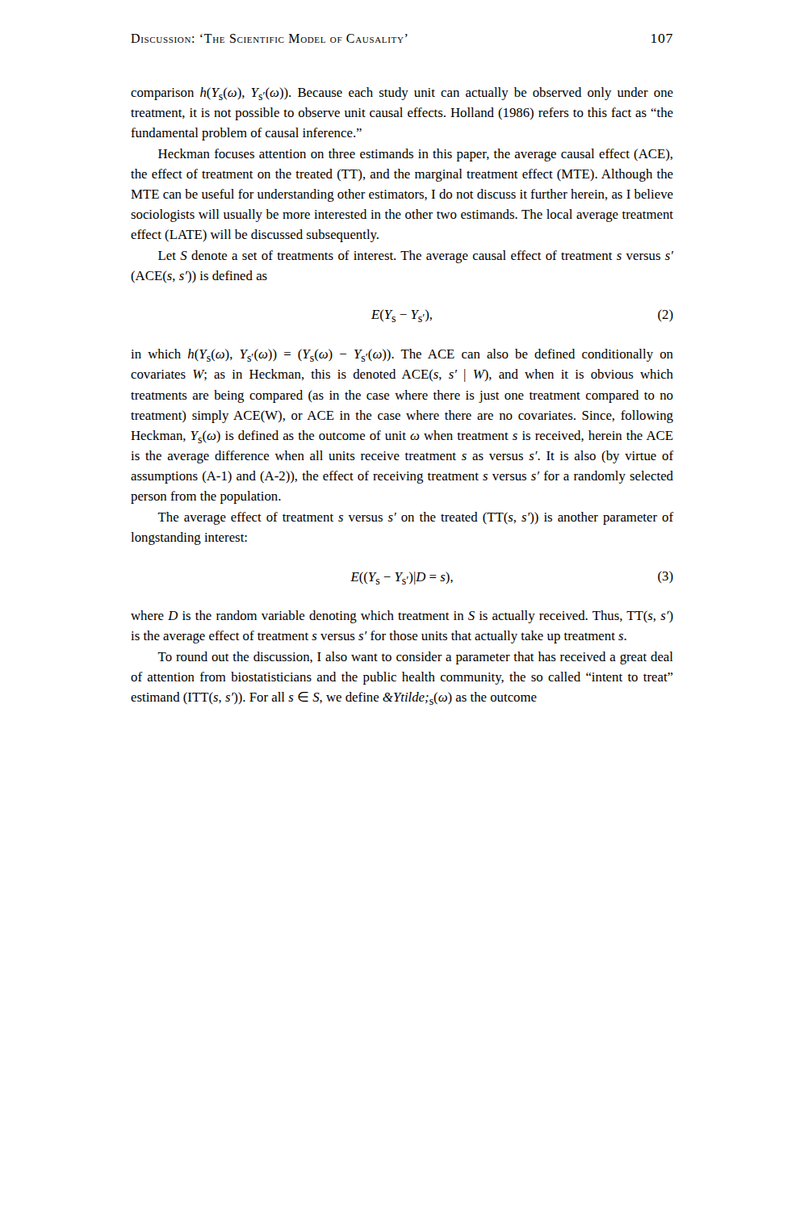Discussion: ‘The Scientific Model of Causality’ 107
comparison h(Ys(ω), Ys′(ω)). Because each study unit can actually be observed only under one treatment, it is not possible to observe unit causal effects. Holland (1986) refers to this fact as “the fundamental problem of causal inference.”
Heckman focuses attention on three estimands in this paper, the average causal effect (ACE), the effect of treatment on the treated (TT), and the marginal treatment effect (MTE). Although the MTE can be useful for understanding other estimators, I do not discuss it further herein, as I believe sociologists will usually be more interested in the other two estimands. The local average treatment effect (LATE) will be discussed subsequently.
Let S denote a set of treatments of interest. The average causal effect of treatment s versus s′ (ACE(s, s′)) is defined as
E(Ys − Ys′), (2)
in which h(Ys(ω), Ys′(ω)) = (Ys(ω) − Ys′(ω)). The ACE can also be defined conditionally on covariates W; as in Heckman, this is denoted ACE(s, s′ | W), and when it is obvious which treatments are being compared (as in the case where there is just one treatment compared to no treatment) simply ACE(W), or ACE in the case where there are no covariates. Since, following Heckman, Ys(ω) is defined as the outcome of unit ω when treatment s is received, herein the ACE is the average difference when all units receive treatment s as versus s′. It is also (by virtue of assumptions (A-1) and (A-2)), the effect of receiving treatment s versus s′ for a randomly selected person from the population.
The average effect of treatment s versus s′ on the treated (TT(s, s′)) is another parameter of longstanding interest:
E((Ys − Ys′)|D = s), (3)
where D is the random variable denoting which treatment in S is actually received. Thus, TT(s, s′) is the average effect of treatment s versus s′ for those units that actually take up treatment s.
To round out the discussion, I also want to consider a parameter that has received a great deal of attention from biostatisticians and the public health community, the so called “intent to treat” estimand (ITT(s, s′)). For all s ∈ S, we define &Ytilde;s(ω) as the outcome